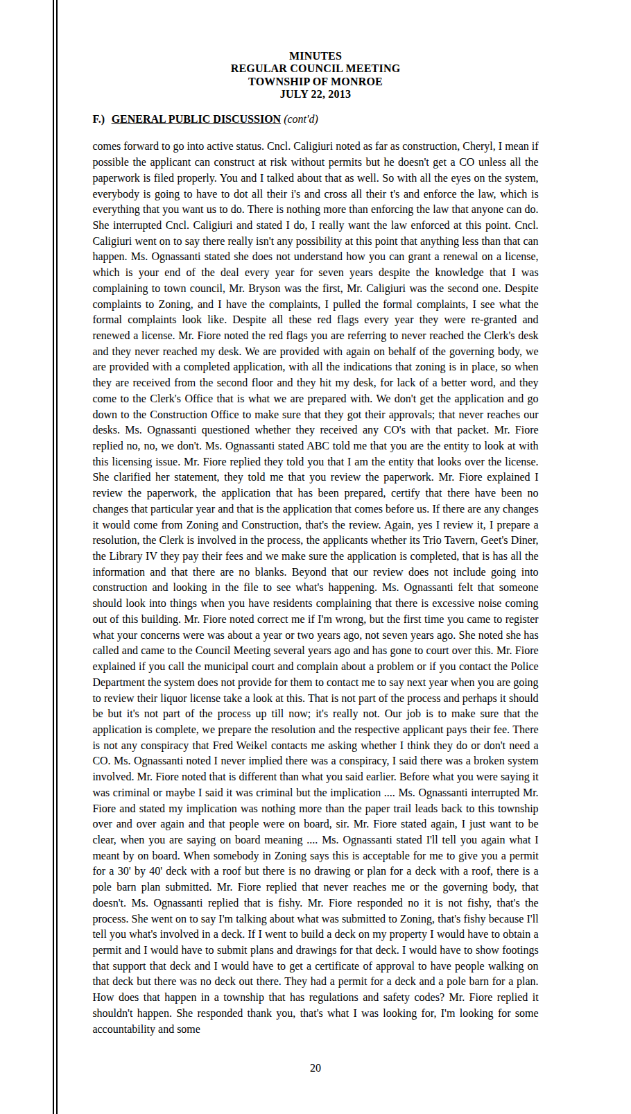MINUTES
REGULAR COUNCIL MEETING
TOWNSHIP OF MONROE
JULY 22, 2013
F.) GENERAL PUBLIC DISCUSSION (cont'd)
comes forward to go into active status. Cncl. Caligiuri noted as far as construction, Cheryl, I mean if possible the applicant can construct at risk without permits but he doesn't get a CO unless all the paperwork is filed properly. You and I talked about that as well. So with all the eyes on the system, everybody is going to have to dot all their i's and cross all their t's and enforce the law, which is everything that you want us to do. There is nothing more than enforcing the law that anyone can do. She interrupted Cncl. Caligiuri and stated I do, I really want the law enforced at this point. Cncl. Caligiuri went on to say there really isn't any possibility at this point that anything less than that can happen. Ms. Ognassanti stated she does not understand how you can grant a renewal on a license, which is your end of the deal every year for seven years despite the knowledge that I was complaining to town council, Mr. Bryson was the first, Mr. Caligiuri was the second one. Despite complaints to Zoning, and I have the complaints, I pulled the formal complaints, I see what the formal complaints look like. Despite all these red flags every year they were re-granted and renewed a license. Mr. Fiore noted the red flags you are referring to never reached the Clerk's desk and they never reached my desk. We are provided with again on behalf of the governing body, we are provided with a completed application, with all the indications that zoning is in place, so when they are received from the second floor and they hit my desk, for lack of a better word, and they come to the Clerk's Office that is what we are prepared with. We don't get the application and go down to the Construction Office to make sure that they got their approvals; that never reaches our desks. Ms. Ognassanti questioned whether they received any CO's with that packet. Mr. Fiore replied no, no, we don't. Ms. Ognassanti stated ABC told me that you are the entity to look at with this licensing issue. Mr. Fiore replied they told you that I am the entity that looks over the license. She clarified her statement, they told me that you review the paperwork. Mr. Fiore explained I review the paperwork, the application that has been prepared, certify that there have been no changes that particular year and that is the application that comes before us. If there are any changes it would come from Zoning and Construction, that's the review. Again, yes I review it, I prepare a resolution, the Clerk is involved in the process, the applicants whether its Trio Tavern, Geet's Diner, the Library IV they pay their fees and we make sure the application is completed, that is has all the information and that there are no blanks. Beyond that our review does not include going into construction and looking in the file to see what's happening. Ms. Ognassanti felt that someone should look into things when you have residents complaining that there is excessive noise coming out of this building. Mr. Fiore noted correct me if I'm wrong, but the first time you came to register what your concerns were was about a year or two years ago, not seven years ago. She noted she has called and came to the Council Meeting several years ago and has gone to court over this. Mr. Fiore explained if you call the municipal court and complain about a problem or if you contact the Police Department the system does not provide for them to contact me to say next year when you are going to review their liquor license take a look at this. That is not part of the process and perhaps it should be but it's not part of the process up till now; it's really not. Our job is to make sure that the application is complete, we prepare the resolution and the respective applicant pays their fee. There is not any conspiracy that Fred Weikel contacts me asking whether I think they do or don't need a CO. Ms. Ognassanti noted I never implied there was a conspiracy, I said there was a broken system involved. Mr. Fiore noted that is different than what you said earlier. Before what you were saying it was criminal or maybe I said it was criminal but the implication .... Ms. Ognassanti interrupted Mr. Fiore and stated my implication was nothing more than the paper trail leads back to this township over and over again and that people were on board, sir. Mr. Fiore stated again, I just want to be clear, when you are saying on board meaning .... Ms. Ognassanti stated I'll tell you again what I meant by on board. When somebody in Zoning says this is acceptable for me to give you a permit for a 30' by 40' deck with a roof but there is no drawing or plan for a deck with a roof, there is a pole barn plan submitted. Mr. Fiore replied that never reaches me or the governing body, that doesn't. Ms. Ognassanti replied that is fishy. Mr. Fiore responded no it is not fishy, that's the process. She went on to say I'm talking about what was submitted to Zoning, that's fishy because I'll tell you what's involved in a deck. If I went to build a deck on my property I would have to obtain a permit and I would have to submit plans and drawings for that deck. I would have to show footings that support that deck and I would have to get a certificate of approval to have people walking on that deck but there was no deck out there. They had a permit for a deck and a pole barn for a plan. How does that happen in a township that has regulations and safety codes? Mr. Fiore replied it shouldn't happen. She responded thank you, that's what I was looking for, I'm looking for some accountability and some
20